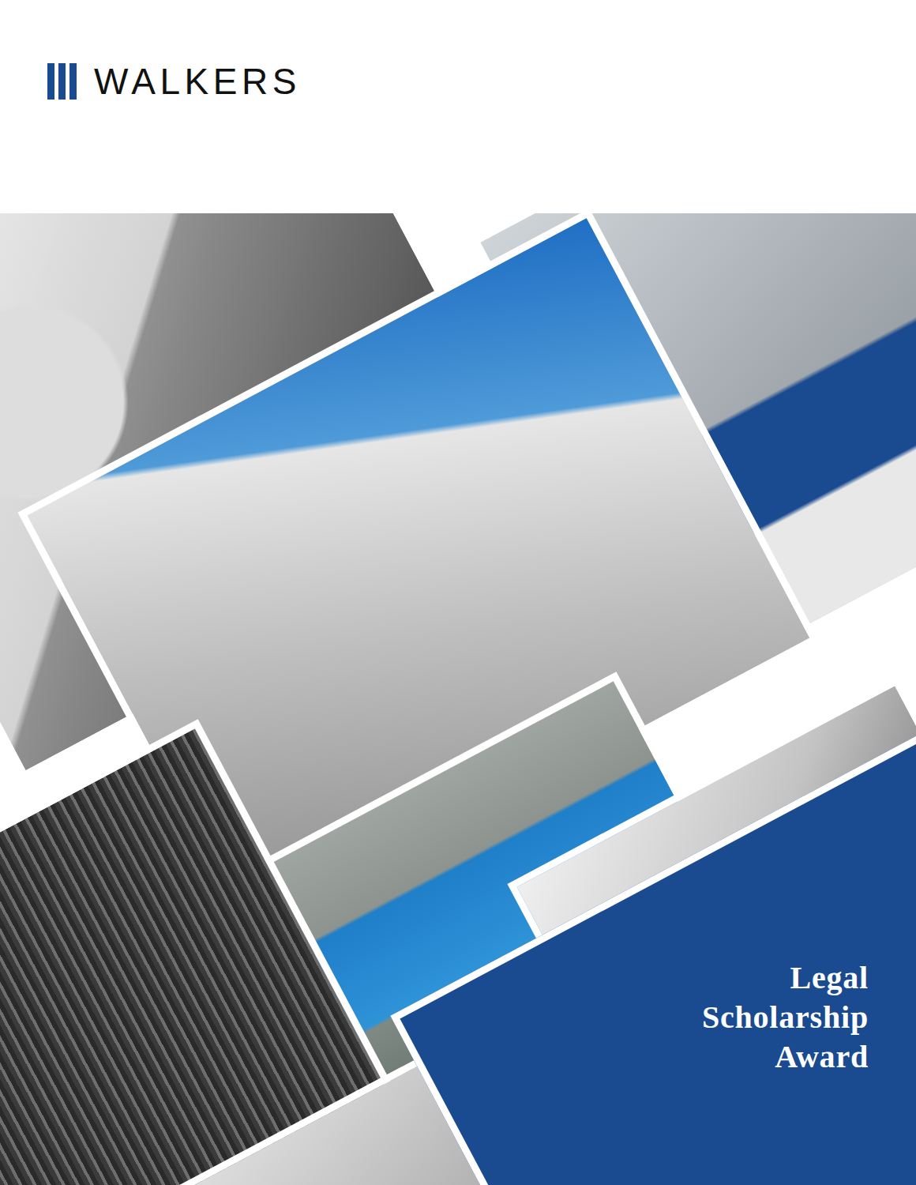WALKERS
Legal Scholarship Award